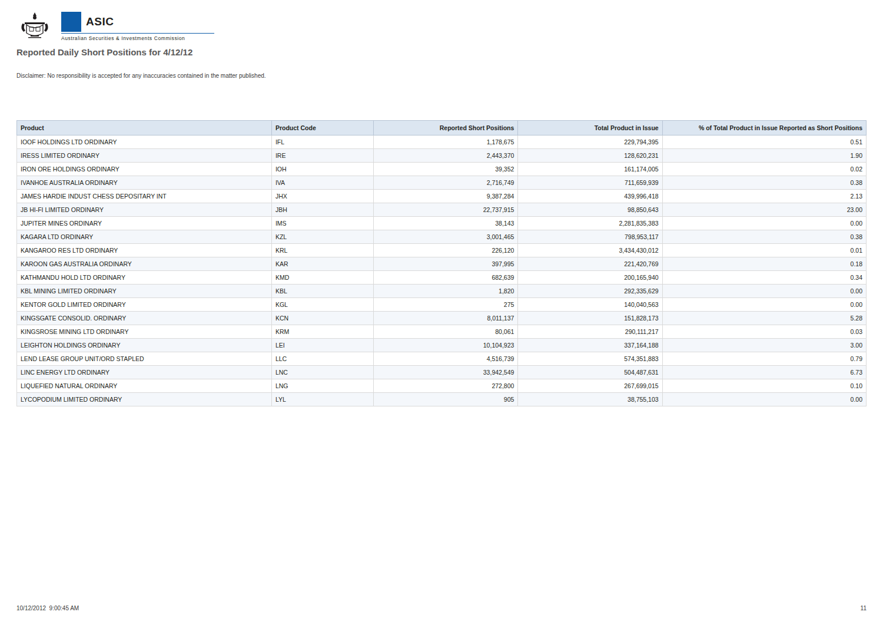ASIC
Australian Securities & Investments Commission
Reported Daily Short Positions for 4/12/12
Disclaimer: No responsibility is accepted for any inaccuracies contained in the matter published.
| Product | Product Code | Reported Short Positions | Total Product in Issue | % of Total Product in Issue Reported as Short Positions |
| --- | --- | --- | --- | --- |
| IOOF HOLDINGS LTD ORDINARY | IFL | 1,178,675 | 229,794,395 | 0.51 |
| IRESS LIMITED ORDINARY | IRE | 2,443,370 | 128,620,231 | 1.90 |
| IRON ORE HOLDINGS ORDINARY | IOH | 39,352 | 161,174,005 | 0.02 |
| IVANHOE AUSTRALIA ORDINARY | IVA | 2,716,749 | 711,659,939 | 0.38 |
| JAMES HARDIE INDUST CHESS DEPOSITARY INT | JHX | 9,387,284 | 439,996,418 | 2.13 |
| JB HI-FI LIMITED ORDINARY | JBH | 22,737,915 | 98,850,643 | 23.00 |
| JUPITER MINES ORDINARY | IMS | 38,143 | 2,281,835,383 | 0.00 |
| KAGARA LTD ORDINARY | KZL | 3,001,465 | 798,953,117 | 0.38 |
| KANGAROO RES LTD ORDINARY | KRL | 226,120 | 3,434,430,012 | 0.01 |
| KAROON GAS AUSTRALIA ORDINARY | KAR | 397,995 | 221,420,769 | 0.18 |
| KATHMANDU HOLD LTD ORDINARY | KMD | 682,639 | 200,165,940 | 0.34 |
| KBL MINING LIMITED ORDINARY | KBL | 1,820 | 292,335,629 | 0.00 |
| KENTOR GOLD LIMITED ORDINARY | KGL | 275 | 140,040,563 | 0.00 |
| KINGSGATE CONSOLID. ORDINARY | KCN | 8,011,137 | 151,828,173 | 5.28 |
| KINGSROSE MINING LTD ORDINARY | KRM | 80,061 | 290,111,217 | 0.03 |
| LEIGHTON HOLDINGS ORDINARY | LEI | 10,104,923 | 337,164,188 | 3.00 |
| LEND LEASE GROUP UNIT/ORD STAPLED | LLC | 4,516,739 | 574,351,883 | 0.79 |
| LINC ENERGY LTD ORDINARY | LNC | 33,942,549 | 504,487,631 | 6.73 |
| LIQUEFIED NATURAL ORDINARY | LNG | 272,800 | 267,699,015 | 0.10 |
| LYCOPODIUM LIMITED ORDINARY | LYL | 905 | 38,755,103 | 0.00 |
10/12/2012 9:00:45 AM 11